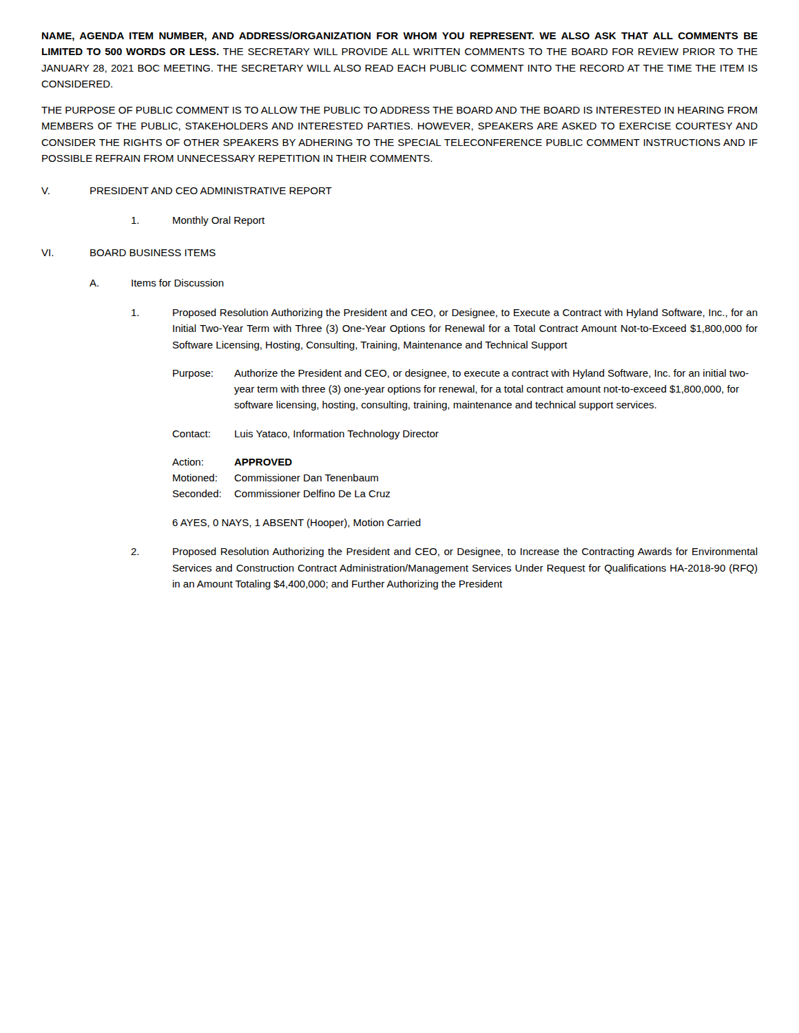Name, agenda item number, and address/organization for whom you represent. We also ask that all comments be limited to 500 words or less. The secretary will provide all written comments to the Board for review prior to the January 28, 2021 BOC meeting. The secretary will also read each public comment into the record at the time the item is considered.
The purpose of public comment is to allow the public to address the Board and the Board is interested in hearing from members of the public, stakeholders and interested parties. However, speakers are asked to exercise courtesy and consider the rights of other speakers by adhering to the special teleconference public comment instructions and if possible refrain from unnecessary repetition in their comments.
V.
PRESIDENT AND CEO ADMINISTRATIVE REPORT
1.
Monthly Oral Report
VI.
BOARD BUSINESS ITEMS
A.
Items for Discussion
1.
Proposed Resolution Authorizing the President and CEO, or Designee, to Execute a Contract with Hyland Software, Inc., for an Initial Two-Year Term with Three (3) One-Year Options for Renewal for a Total Contract Amount Not-to-Exceed $1,800,000 for Software Licensing, Hosting, Consulting, Training, Maintenance and Technical Support
Purpose:
Authorize the President and CEO, or designee, to execute a contract with Hyland Software, Inc. for an initial two-year term with three (3) one-year options for renewal, for a total contract amount not-to-exceed $1,800,000, for software licensing, hosting, consulting, training, maintenance and technical support services.
Contact:
Luis Yataco, Information Technology Director
Action:
APPROVED
Motioned:
Commissioner Dan Tenenbaum
Seconded:
Commissioner Delfino De La Cruz
6 AYES, 0 NAYS, 1 ABSENT (Hooper), Motion Carried
2.
Proposed Resolution Authorizing the President and CEO, or Designee, to Increase the Contracting Awards for Environmental Services and Construction Contract Administration/Management Services Under Request for Qualifications HA-2018-90 (RFQ) in an Amount Totaling $4,400,000; and Further Authorizing the President